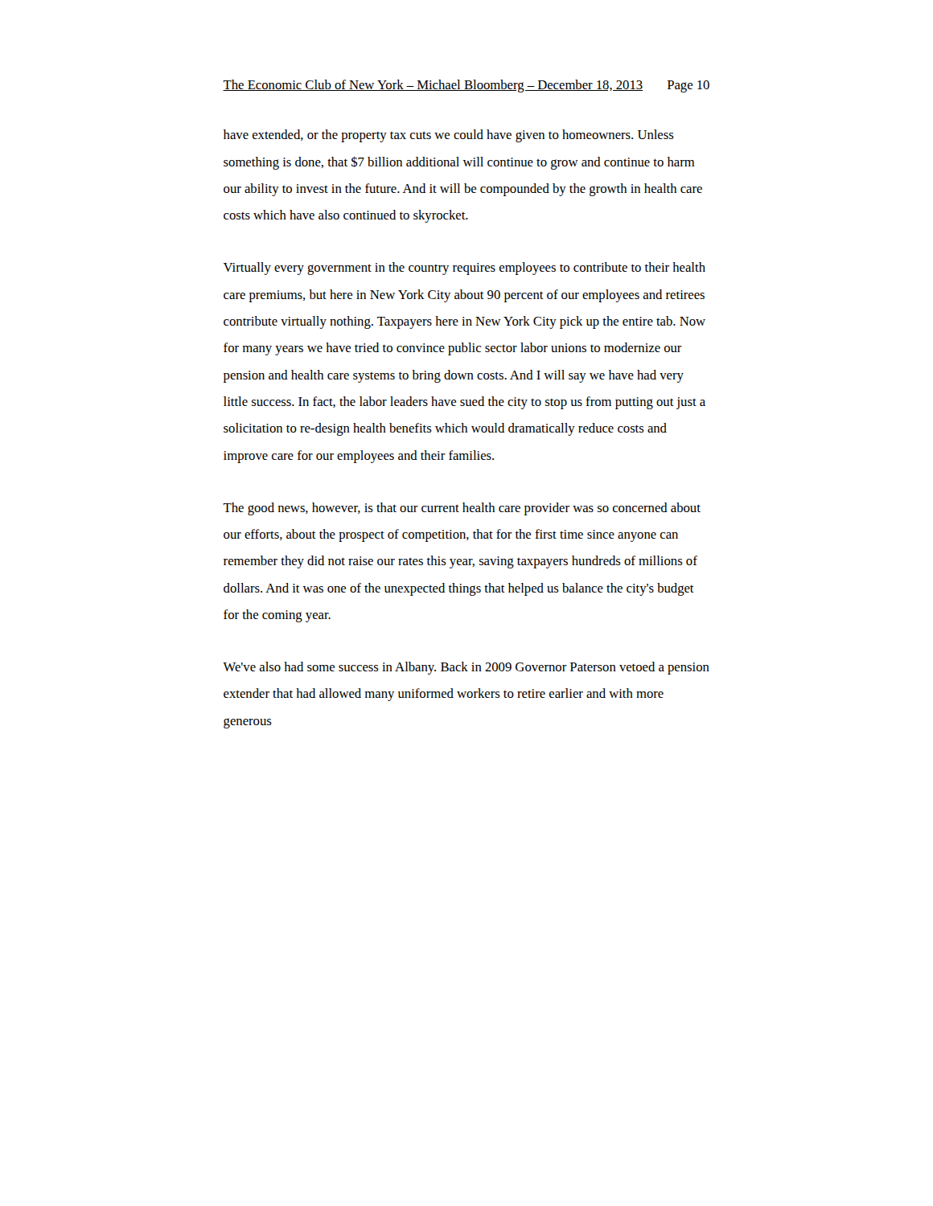The Economic Club of New York – Michael Bloomberg – December 18, 2013 Page 10
have extended, or the property tax cuts we could have given to homeowners. Unless something is done, that $7 billion additional will continue to grow and continue to harm our ability to invest in the future. And it will be compounded by the growth in health care costs which have also continued to skyrocket.
Virtually every government in the country requires employees to contribute to their health care premiums, but here in New York City about 90 percent of our employees and retirees contribute virtually nothing. Taxpayers here in New York City pick up the entire tab. Now for many years we have tried to convince public sector labor unions to modernize our pension and health care systems to bring down costs. And I will say we have had very little success. In fact, the labor leaders have sued the city to stop us from putting out just a solicitation to re-design health benefits which would dramatically reduce costs and improve care for our employees and their families.
The good news, however, is that our current health care provider was so concerned about our efforts, about the prospect of competition, that for the first time since anyone can remember they did not raise our rates this year, saving taxpayers hundreds of millions of dollars. And it was one of the unexpected things that helped us balance the city's budget for the coming year.
We've also had some success in Albany. Back in 2009 Governor Paterson vetoed a pension extender that had allowed many uniformed workers to retire earlier and with more generous